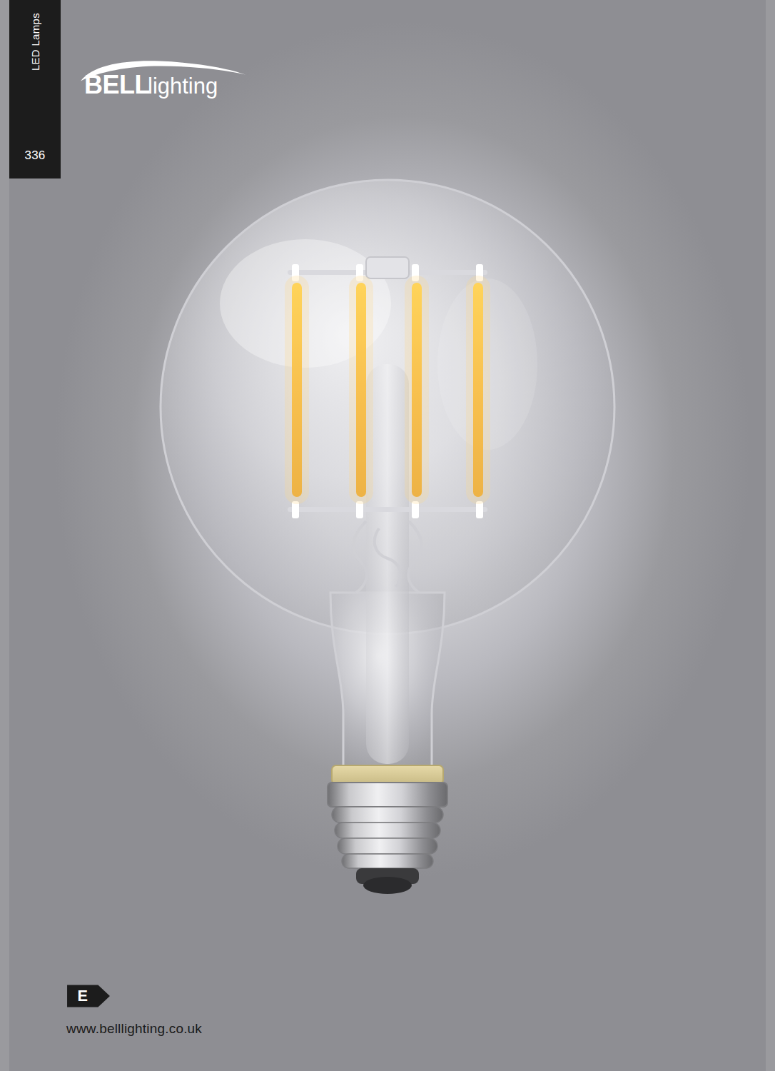LED Lamps 336
BELL lighting
E
www.belllighting.co.uk